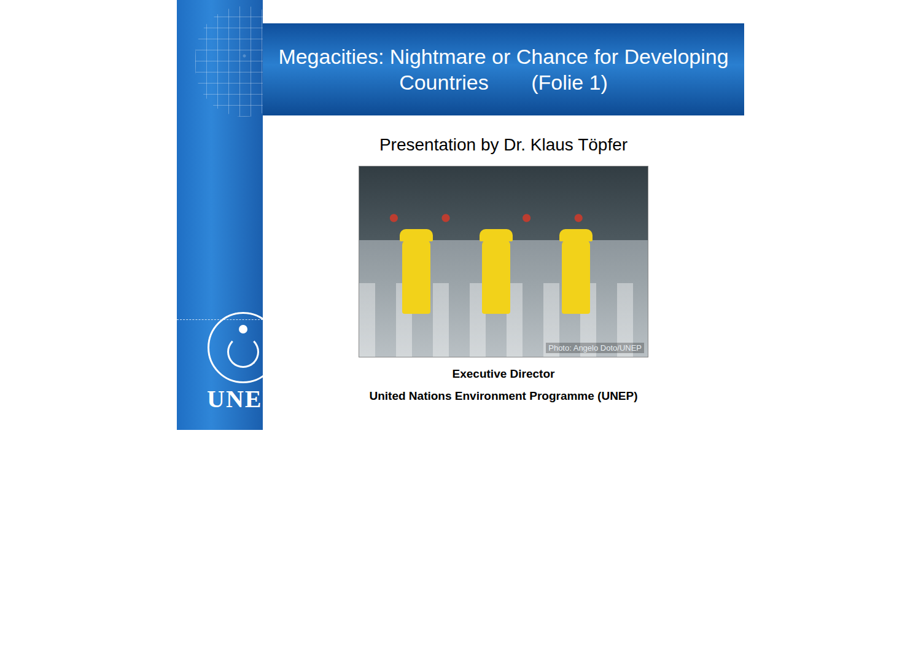UNEP
Megacities: Nightmare or Chance for Developing Countries (Folie 1)
Presentation by Dr. Klaus Töpfer
Photo: Angelo Doto/UNEP
Executive Director United Nations Environment Programme (UNEP)